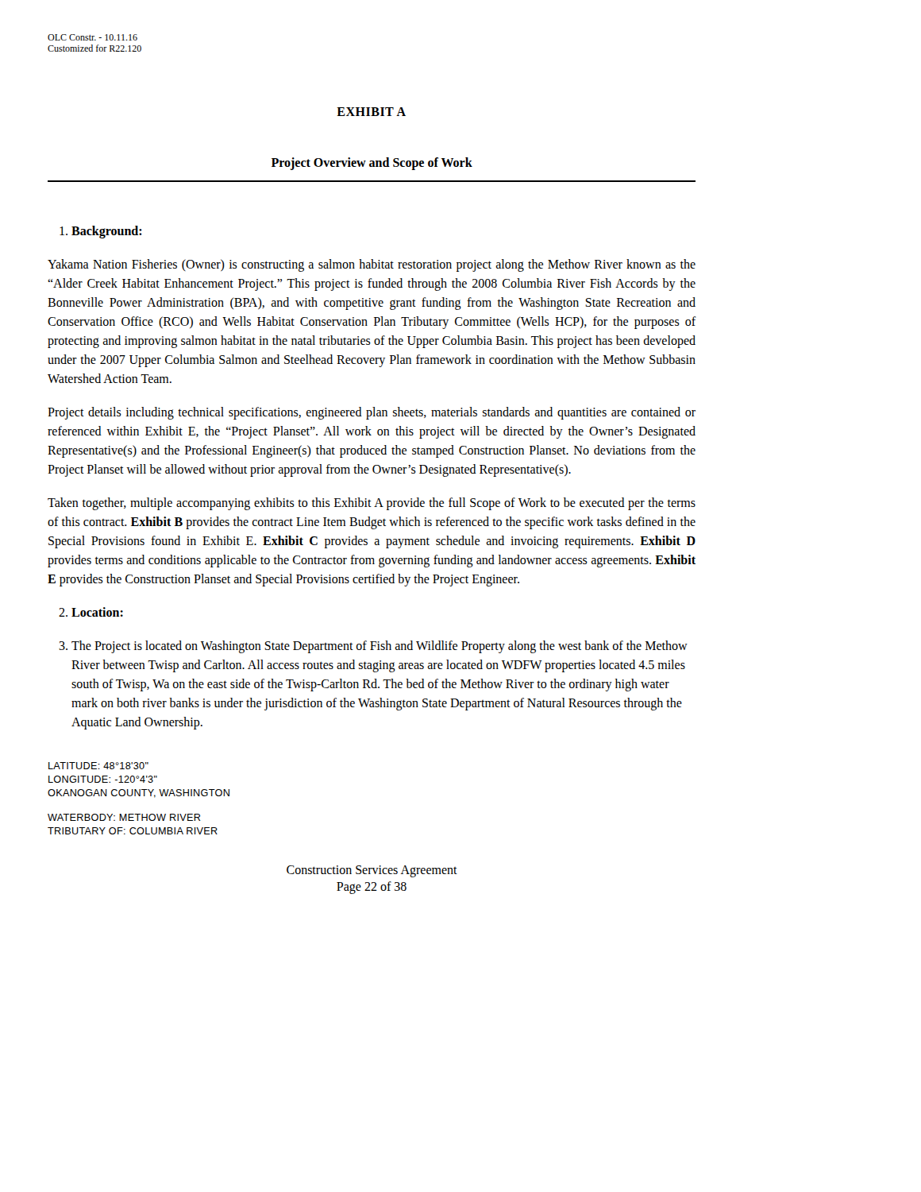OLC Constr. - 10.11.16
Customized for R22.120
EXHIBIT A
Project Overview and Scope of Work
Background:
Yakama Nation Fisheries (Owner) is constructing a salmon habitat restoration project along the Methow River known as the “Alder Creek Habitat Enhancement Project.” This project is funded through the 2008 Columbia River Fish Accords by the Bonneville Power Administration (BPA), and with competitive grant funding from the Washington State Recreation and Conservation Office (RCO) and Wells Habitat Conservation Plan Tributary Committee (Wells HCP), for the purposes of protecting and improving salmon habitat in the natal tributaries of the Upper Columbia Basin. This project has been developed under the 2007 Upper Columbia Salmon and Steelhead Recovery Plan framework in coordination with the Methow Subbasin Watershed Action Team.
Project details including technical specifications, engineered plan sheets, materials standards and quantities are contained or referenced within Exhibit E, the “Project Planset”. All work on this project will be directed by the Owner’s Designated Representative(s) and the Professional Engineer(s) that produced the stamped Construction Planset. No deviations from the Project Planset will be allowed without prior approval from the Owner’s Designated Representative(s).
Taken together, multiple accompanying exhibits to this Exhibit A provide the full Scope of Work to be executed per the terms of this contract. Exhibit B provides the contract Line Item Budget which is referenced to the specific work tasks defined in the Special Provisions found in Exhibit E. Exhibit C provides a payment schedule and invoicing requirements. Exhibit D provides terms and conditions applicable to the Contractor from governing funding and landowner access agreements. Exhibit E provides the Construction Planset and Special Provisions certified by the Project Engineer.
Location:
The Project is located on Washington State Department of Fish and Wildlife Property along the west bank of the Methow River between Twisp and Carlton. All access routes and staging areas are located on WDFW properties located 4.5 miles south of Twisp, Wa on the east side of the Twisp-Carlton Rd. The bed of the Methow River to the ordinary high water mark on both river banks is under the jurisdiction of the Washington State Department of Natural Resources through the Aquatic Land Ownership.
LATITUDE: 48°18'30"
LONGITUDE: -120°4'3"
OKANOGAN COUNTY, WASHINGTON
WATERBODY: METHOW RIVER
TRIBUTARY OF: COLUMBIA RIVER
Construction Services Agreement
Page 22 of 38